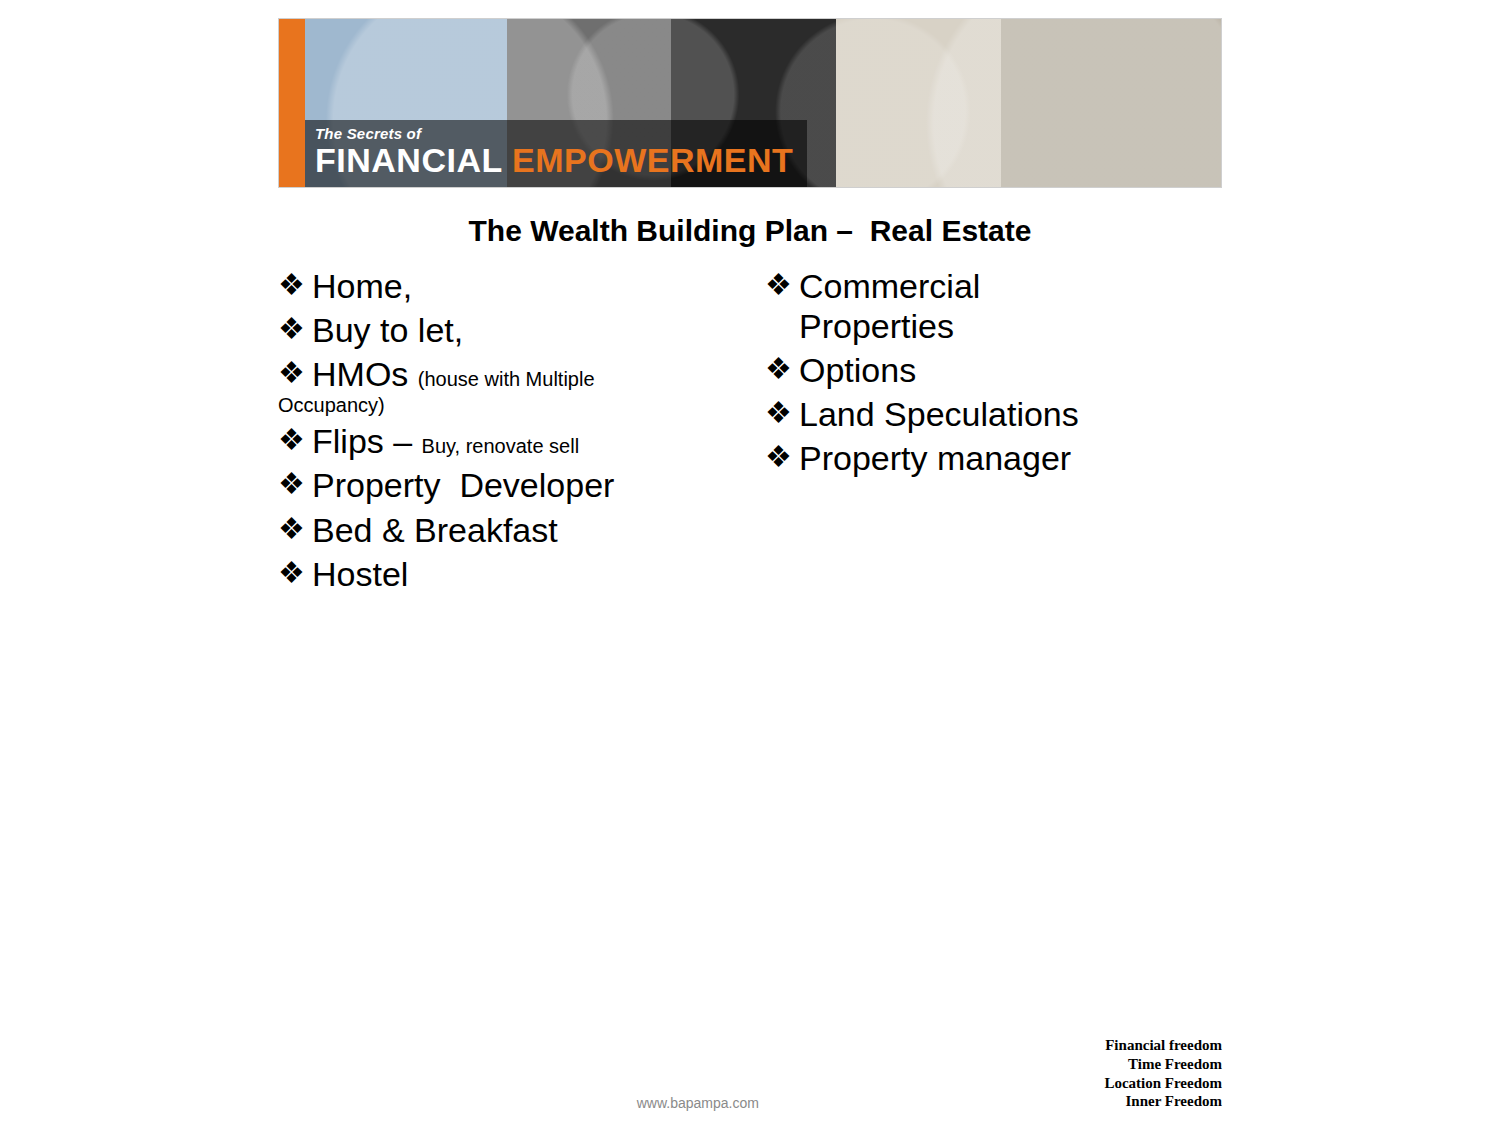The Secrets of FINANCIAL EMPOWERMENT
The Wealth Building Plan – Real Estate
Home,
Buy to let,
HMOs (house with Multiple
Occupancy)
Flips – Buy, renovate sell
Property Developer
Bed & Breakfast
Hostel
CommercialProperties
Options
Land Speculations
Property manager
www.bapampa.com
Financial freedom
Time Freedom
Location Freedom
Inner Freedom